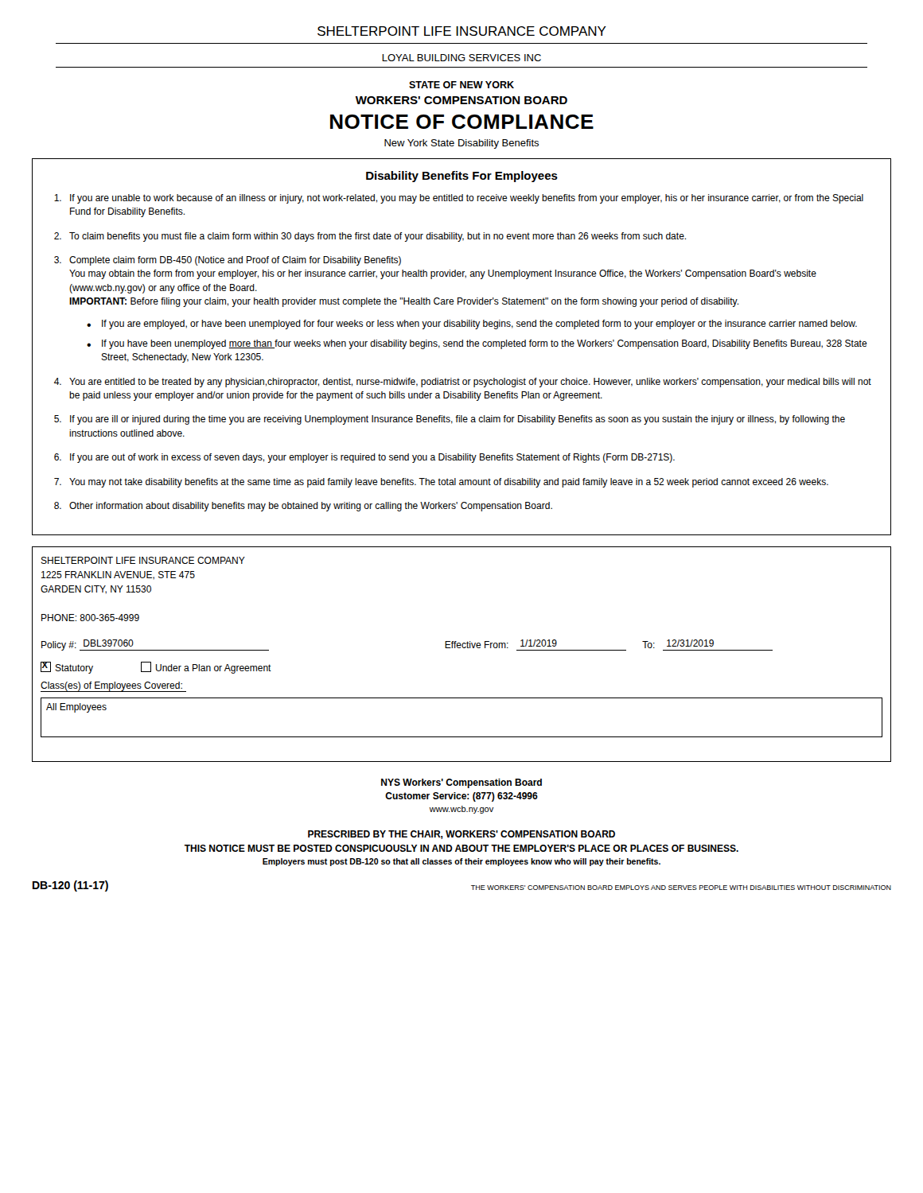SHELTERPOINT LIFE INSURANCE COMPANY
LOYAL BUILDING SERVICES INC
STATE OF NEW YORK
WORKERS' COMPENSATION BOARD
NOTICE OF COMPLIANCE
New York State Disability Benefits
Disability Benefits For Employees
If you are unable to work because of an illness or injury, not work-related, you may be entitled to receive weekly benefits from your employer, his or her insurance carrier, or from the Special Fund for Disability Benefits.
To claim benefits you must file a claim form within 30 days from the first date of your disability, but in no event more than 26 weeks from such date.
Complete claim form DB-450 (Notice and Proof of Claim for Disability Benefits)
You may obtain the form from your employer, his or her insurance carrier, your health provider, any Unemployment Insurance Office, the Workers' Compensation Board's website (www.wcb.ny.gov) or any office of the Board.
IMPORTANT: Before filing your claim, your health provider must complete the "Health Care Provider's Statement" on the form showing your period of disability.
If you are employed, or have been unemployed for four weeks or less when your disability begins, send the completed form to your employer or the insurance carrier named below.
If you have been unemployed more than four weeks when your disability begins, send the completed form to the Workers' Compensation Board, Disability Benefits Bureau, 328 State Street, Schenectady, New York 12305.
You are entitled to be treated by any physician,chiropractor, dentist, nurse-midwife, podiatrist or psychologist of your choice. However, unlike workers' compensation, your medical bills will not be paid unless your employer and/or union provide for the payment of such bills under a Disability Benefits Plan or Agreement.
If you are ill or injured during the time you are receiving Unemployment Insurance Benefits, file a claim for Disability Benefits as soon as you sustain the injury or illness, by following the instructions outlined above.
If you are out of work in excess of seven days, your employer is required to send you a Disability Benefits Statement of Rights (Form DB-271S).
You may not take disability benefits at the same time as paid family leave benefits. The total amount of disability and paid family leave in a 52 week period cannot exceed 26 weeks.
Other information about disability benefits may be obtained by writing or calling the Workers' Compensation Board.
SHELTERPOINT LIFE INSURANCE COMPANY
1225 FRANKLIN AVENUE, STE 475
GARDEN CITY, NY 11530
PHONE: 800-365-4999
Policy #: DBL397060
Effective From: 1/1/2019 To: 12/31/2019
Statutory Under a Plan or Agreement
Class(es) of Employees Covered:
All Employees
NYS Workers' Compensation Board
Customer Service: (877) 632-4996
www.wcb.ny.gov
PRESCRIBED BY THE CHAIR, WORKERS' COMPENSATION BOARD
THIS NOTICE MUST BE POSTED CONSPICUOUSLY IN AND ABOUT THE EMPLOYER'S PLACE OR PLACES OF BUSINESS.
Employers must post DB-120 so that all classes of their employees know who will pay their benefits.
DB-120 (11-17)
THE WORKERS' COMPENSATION BOARD EMPLOYS AND SERVES PEOPLE WITH DISABILITIES WITHOUT DISCRIMINATION